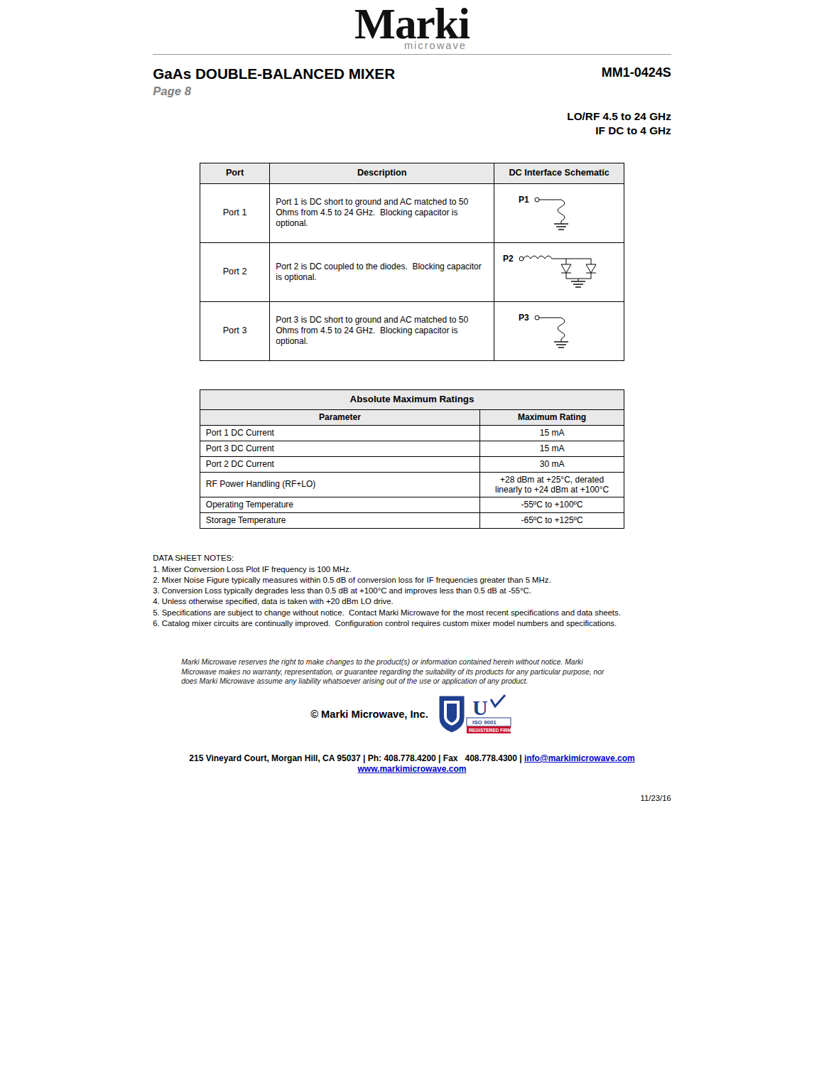Marki
microwave
GaAs DOUBLE-BALANCED MIXER
Page 8
MM1-0424S
LO/RF 4.5 to 24 GHz
IF DC to 4 GHz
| Port | Description | DC Interface Schematic |
| --- | --- | --- |
| Port 1 | Port 1 is DC short to ground and AC matched to 50 Ohms from 4.5 to 24 GHz. Blocking capacitor is optional. | P1 |
| Port 2 | Port 2 is DC coupled to the diodes. Blocking capacitor is optional. | P2 |
| Port 3 | Port 3 is DC short to ground and AC matched to 50 Ohms from 4.5 to 24 GHz. Blocking capacitor is optional. | P3 |
| Absolute Maximum Ratings |
| --- |
| Parameter | Maximum Rating |
| Port 1 DC Current | 15 mA |
| Port 3 DC Current | 15 mA |
| Port 2 DC Current | 30 mA |
| RF Power Handling (RF+LO) | +28 dBm at +25°C, derated linearly to +24 dBm at +100°C |
| Operating Temperature | -55ºC to +100ºC |
| Storage Temperature | -65ºC to +125ºC |
DATA SHEET NOTES:
1. Mixer Conversion Loss Plot IF frequency is 100 MHz.
2. Mixer Noise Figure typically measures within 0.5 dB of conversion loss for IF frequencies greater than 5 MHz.
3. Conversion Loss typically degrades less than 0.5 dB at +100°C and improves less than 0.5 dB at -55°C.
4. Unless otherwise specified, data is taken with +20 dBm LO drive.
5. Specifications are subject to change without notice. Contact Marki Microwave for the most recent specifications and data sheets.
6. Catalog mixer circuits are continually improved. Configuration control requires custom mixer model numbers and specifications.
Marki Microwave reserves the right to make changes to the product(s) or information contained herein without notice. Marki Microwave makes no warranty, representation, or guarantee regarding the suitability of its products for any particular purpose, nor does Marki Microwave assume any liability whatsoever arising out of the use or application of any product.
© Marki Microwave, Inc.
U ISO 9001 REGISTERED FIRM
215 Vineyard Court, Morgan Hill, CA 95037 | Ph: 408.778.4200 | Fax 408.778.4300 | info@markimicrowave.com
www.markimicrowave.com
11/23/16